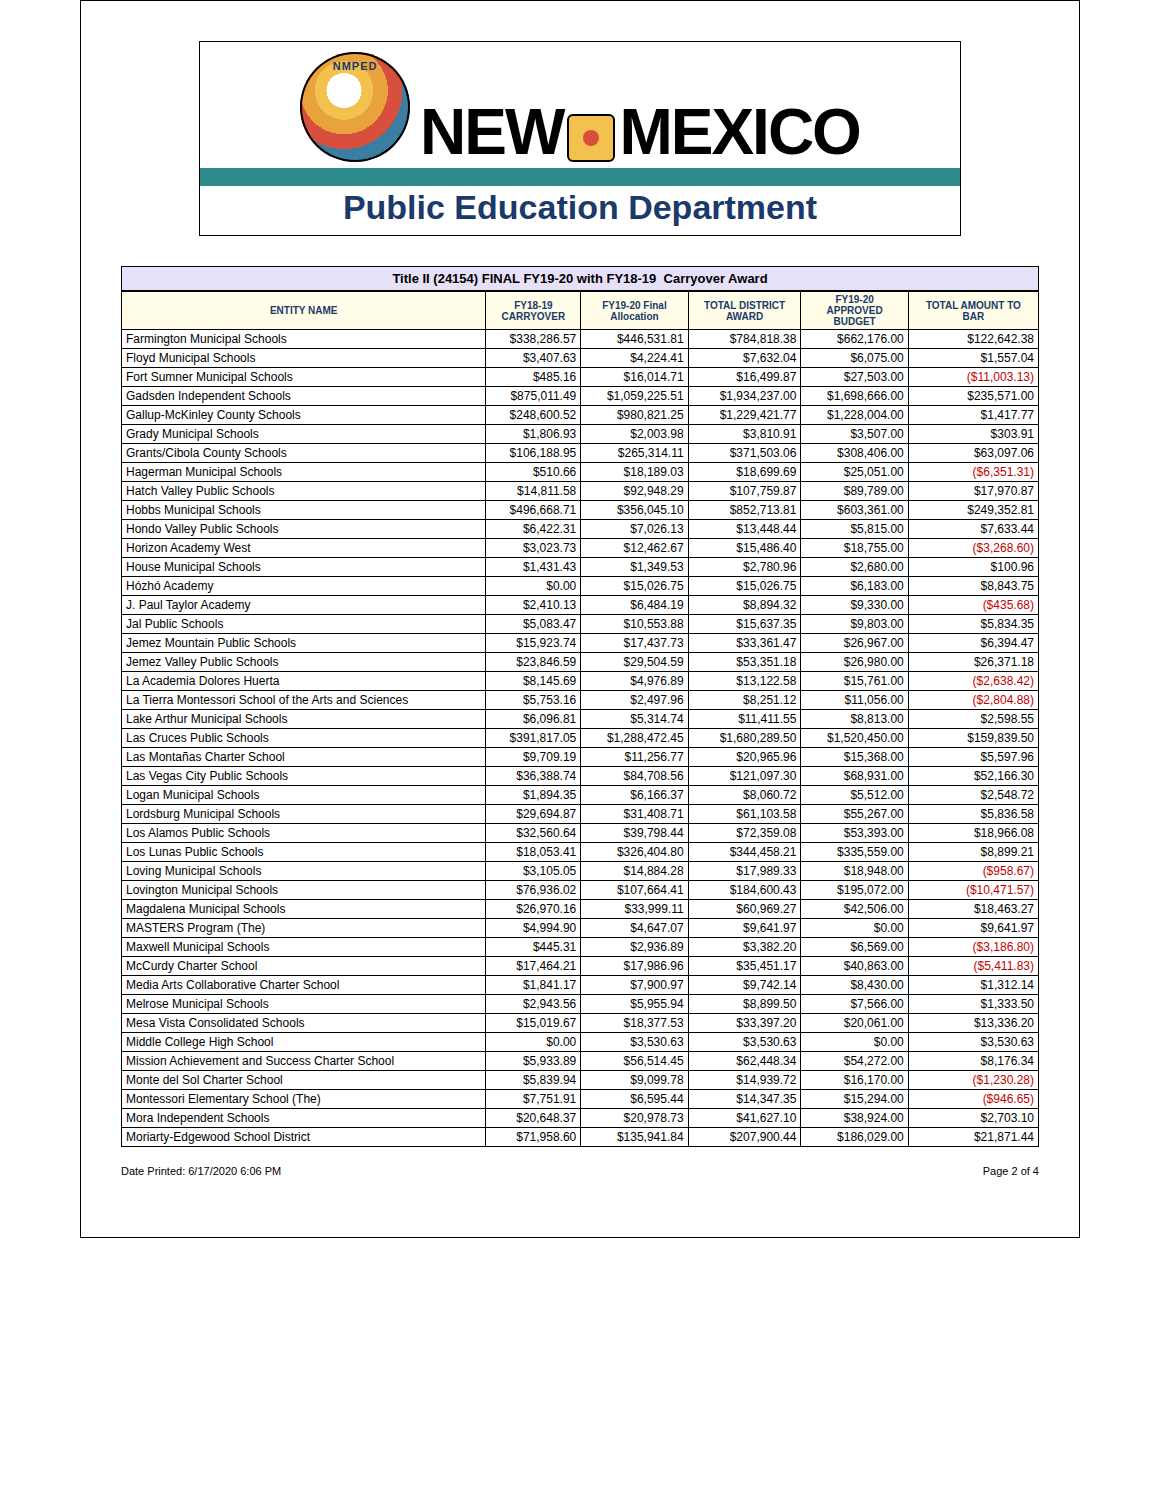NMPED
NEW MEXICO
Public Education Department
Title II (24154) FINAL FY19-20 with FY18-19 Carryover Award
| ENTITY NAME | FY18-19 CARRYOVER | FY19-20 Final Allocation | TOTAL DISTRICT AWARD | FY19-20 APPROVED BUDGET | TOTAL AMOUNT TO BAR |
| --- | --- | --- | --- | --- | --- |
| Farmington Municipal Schools | $338,286.57 | $446,531.81 | $784,818.38 | $662,176.00 | $122,642.38 |
| Floyd Municipal Schools | $3,407.63 | $4,224.41 | $7,632.04 | $6,075.00 | $1,557.04 |
| Fort Sumner Municipal Schools | $485.16 | $16,014.71 | $16,499.87 | $27,503.00 | ($11,003.13) |
| Gadsden Independent Schools | $875,011.49 | $1,059,225.51 | $1,934,237.00 | $1,698,666.00 | $235,571.00 |
| Gallup-McKinley County Schools | $248,600.52 | $980,821.25 | $1,229,421.77 | $1,228,004.00 | $1,417.77 |
| Grady Municipal Schools | $1,806.93 | $2,003.98 | $3,810.91 | $3,507.00 | $303.91 |
| Grants/Cibola County Schools | $106,188.95 | $265,314.11 | $371,503.06 | $308,406.00 | $63,097.06 |
| Hagerman Municipal Schools | $510.66 | $18,189.03 | $18,699.69 | $25,051.00 | ($6,351.31) |
| Hatch Valley Public Schools | $14,811.58 | $92,948.29 | $107,759.87 | $89,789.00 | $17,970.87 |
| Hobbs Municipal Schools | $496,668.71 | $356,045.10 | $852,713.81 | $603,361.00 | $249,352.81 |
| Hondo Valley Public Schools | $6,422.31 | $7,026.13 | $13,448.44 | $5,815.00 | $7,633.44 |
| Horizon Academy West | $3,023.73 | $12,462.67 | $15,486.40 | $18,755.00 | ($3,268.60) |
| House Municipal Schools | $1,431.43 | $1,349.53 | $2,780.96 | $2,680.00 | $100.96 |
| Hózhó Academy | $0.00 | $15,026.75 | $15,026.75 | $6,183.00 | $8,843.75 |
| J. Paul Taylor Academy | $2,410.13 | $6,484.19 | $8,894.32 | $9,330.00 | ($435.68) |
| Jal Public Schools | $5,083.47 | $10,553.88 | $15,637.35 | $9,803.00 | $5,834.35 |
| Jemez Mountain Public Schools | $15,923.74 | $17,437.73 | $33,361.47 | $26,967.00 | $6,394.47 |
| Jemez Valley Public Schools | $23,846.59 | $29,504.59 | $53,351.18 | $26,980.00 | $26,371.18 |
| La Academia Dolores Huerta | $8,145.69 | $4,976.89 | $13,122.58 | $15,761.00 | ($2,638.42) |
| La Tierra Montessori School of the Arts and Sciences | $5,753.16 | $2,497.96 | $8,251.12 | $11,056.00 | ($2,804.88) |
| Lake Arthur Municipal Schools | $6,096.81 | $5,314.74 | $11,411.55 | $8,813.00 | $2,598.55 |
| Las Cruces Public Schools | $391,817.05 | $1,288,472.45 | $1,680,289.50 | $1,520,450.00 | $159,839.50 |
| Las Montañas Charter School | $9,709.19 | $11,256.77 | $20,965.96 | $15,368.00 | $5,597.96 |
| Las Vegas City Public Schools | $36,388.74 | $84,708.56 | $121,097.30 | $68,931.00 | $52,166.30 |
| Logan Municipal Schools | $1,894.35 | $6,166.37 | $8,060.72 | $5,512.00 | $2,548.72 |
| Lordsburg Municipal Schools | $29,694.87 | $31,408.71 | $61,103.58 | $55,267.00 | $5,836.58 |
| Los Alamos Public Schools | $32,560.64 | $39,798.44 | $72,359.08 | $53,393.00 | $18,966.08 |
| Los Lunas Public Schools | $18,053.41 | $326,404.80 | $344,458.21 | $335,559.00 | $8,899.21 |
| Loving Municipal Schools | $3,105.05 | $14,884.28 | $17,989.33 | $18,948.00 | ($958.67) |
| Lovington Municipal Schools | $76,936.02 | $107,664.41 | $184,600.43 | $195,072.00 | ($10,471.57) |
| Magdalena Municipal Schools | $26,970.16 | $33,999.11 | $60,969.27 | $42,506.00 | $18,463.27 |
| MASTERS Program (The) | $4,994.90 | $4,647.07 | $9,641.97 | $0.00 | $9,641.97 |
| Maxwell Municipal Schools | $445.31 | $2,936.89 | $3,382.20 | $6,569.00 | ($3,186.80) |
| McCurdy Charter School | $17,464.21 | $17,986.96 | $35,451.17 | $40,863.00 | ($5,411.83) |
| Media Arts Collaborative Charter School | $1,841.17 | $7,900.97 | $9,742.14 | $8,430.00 | $1,312.14 |
| Melrose Municipal Schools | $2,943.56 | $5,955.94 | $8,899.50 | $7,566.00 | $1,333.50 |
| Mesa Vista Consolidated Schools | $15,019.67 | $18,377.53 | $33,397.20 | $20,061.00 | $13,336.20 |
| Middle College High School | $0.00 | $3,530.63 | $3,530.63 | $0.00 | $3,530.63 |
| Mission Achievement and Success Charter School | $5,933.89 | $56,514.45 | $62,448.34 | $54,272.00 | $8,176.34 |
| Monte del Sol Charter School | $5,839.94 | $9,099.78 | $14,939.72 | $16,170.00 | ($1,230.28) |
| Montessori Elementary School (The) | $7,751.91 | $6,595.44 | $14,347.35 | $15,294.00 | ($946.65) |
| Mora Independent Schools | $20,648.37 | $20,978.73 | $41,627.10 | $38,924.00 | $2,703.10 |
| Moriarty-Edgewood School District | $71,958.60 | $135,941.84 | $207,900.44 | $186,029.00 | $21,871.44 |
Date Printed: 6/17/2020 6:06 PM
Page 2 of 4